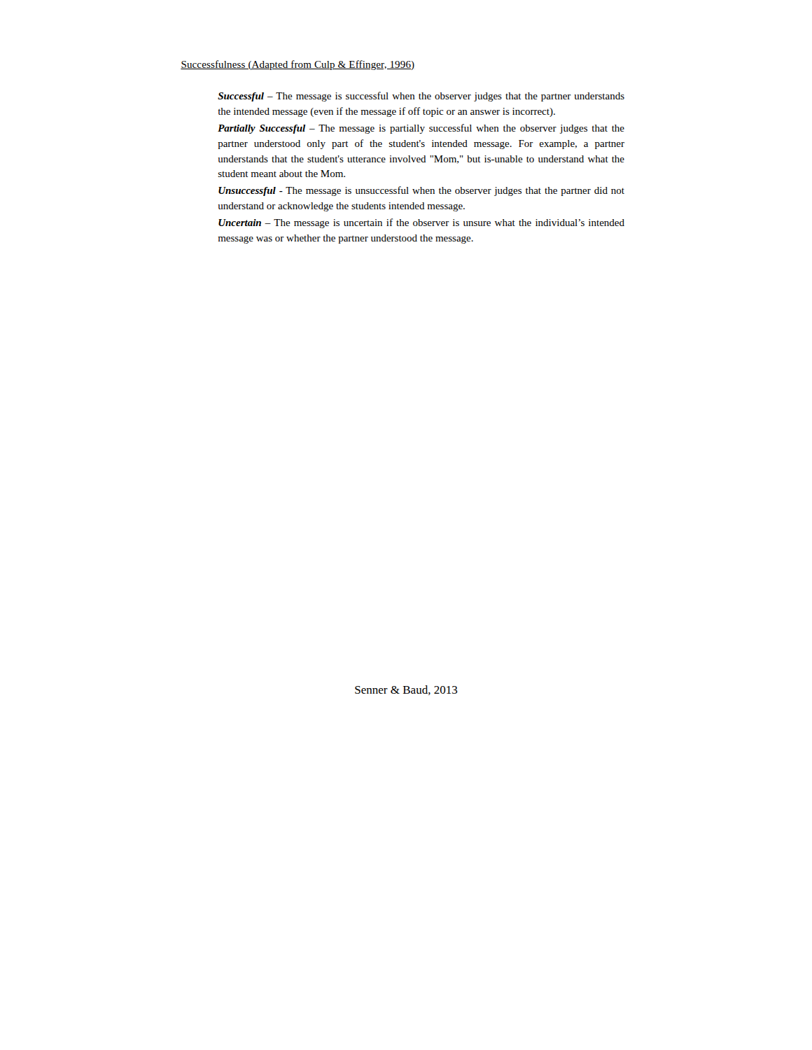Successfulness (Adapted from Culp & Effinger, 1996)
Successful – The message is successful when the observer judges that the partner understands the intended message (even if the message if off topic or an answer is incorrect).
Partially Successful – The message is partially successful when the observer judges that the partner understood only part of the student's intended message. For example, a partner understands that the student's utterance involved "Mom," but is-unable to understand what the student meant about the Mom.
Unsuccessful - The message is unsuccessful when the observer judges that the partner did not understand or acknowledge the students intended message.
Uncertain – The message is uncertain if the observer is unsure what the individual’s intended message was or whether the partner understood the message.
Senner & Baud, 2013